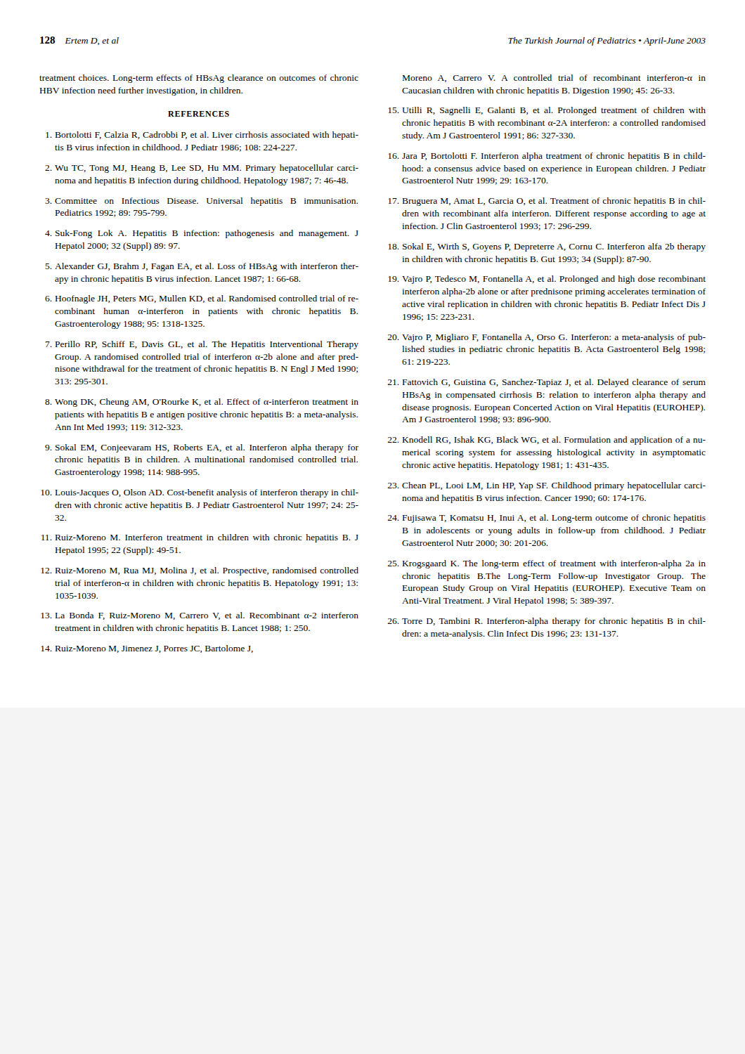128 Ertem D, et al
The Turkish Journal of Pediatrics • April-June 2003
treatment choices. Long-term effects of HBsAg clearance on outcomes of chronic HBV infection need further investigation, in children.
References
Bortolotti F, Calzia R, Cadrobbi P, et al. Liver cirrhosis associated with hepatitis B virus infection in childhood. J Pediatr 1986; 108: 224-227.
Wu TC, Tong MJ, Heang B, Lee SD, Hu MM. Primary hepatocellular carcinoma and hepatitis B infection during childhood. Hepatology 1987; 7: 46-48.
Committee on Infectious Disease. Universal hepatitis B immunisation. Pediatrics 1992; 89: 795-799.
Suk-Fong Lok A. Hepatitis B infection: pathogenesis and management. J Hepatol 2000; 32 (Suppl) 89: 97.
Alexander GJ, Brahm J, Fagan EA, et al. Loss of HBsAg with interferon therapy in chronic hepatitis B virus infection. Lancet 1987; 1: 66-68.
Hoofnagle JH, Peters MG, Mullen KD, et al. Randomised controlled trial of recombinant human α-interferon in patients with chronic hepatitis B. Gastroenterology 1988; 95: 1318-1325.
Perillo RP, Schiff E, Davis GL, et al. The Hepatitis Interventional Therapy Group. A randomised controlled trial of interferon α-2b alone and after prednisone withdrawal for the treatment of chronic hepatitis B. N Engl J Med 1990; 313: 295-301.
Wong DK, Cheung AM, O'Rourke K, et al. Effect of α-interferon treatment in patients with hepatitis B e antigen positive chronic hepatitis B: a meta-analysis. Ann Int Med 1993; 119: 312-323.
Sokal EM, Conjeevaram HS, Roberts EA, et al. Interferon alpha therapy for chronic hepatitis B in children. A multinational randomised controlled trial. Gastroenterology 1998; 114: 988-995.
Louis-Jacques O, Olson AD. Cost-benefit analysis of interferon therapy in children with chronic active hepatitis B. J Pediatr Gastroenterol Nutr 1997; 24: 25-32.
Ruiz-Moreno M. Interferon treatment in children with chronic hepatitis B. J Hepatol 1995; 22 (Suppl): 49-51.
Ruiz-Moreno M, Rua MJ, Molina J, et al. Prospective, randomised controlled trial of interferon-α in children with chronic hepatitis B. Hepatology 1991; 13: 1035-1039.
La Bonda F, Ruiz-Moreno M, Carrero V, et al. Recombinant α-2 interferon treatment in children with chronic hepatitis B. Lancet 1988; 1: 250.
Ruiz-Moreno M, Jimenez J, Porres JC, Bartolome J,
Moreno A, Carrero V. A controlled trial of recombinant interferon-α in Caucasian children with chronic hepatitis B. Digestion 1990; 45: 26-33.
Utilli R, Sagnelli E, Galanti B, et al. Prolonged treatment of children with chronic hepatitis B with recombinant α-2A interferon: a controlled randomised study. Am J Gastroenterol 1991; 86: 327-330.
Jara P, Bortolotti F. Interferon alpha treatment of chronic hepatitis B in childhood: a consensus advice based on experience in European children. J Pediatr Gastroenterol Nutr 1999; 29: 163-170.
Bruguera M, Amat L, Garcia O, et al. Treatment of chronic hepatitis B in children with recombinant alfa interferon. Different response according to age at infection. J Clin Gastroenterol 1993; 17: 296-299.
Sokal E, Wirth S, Goyens P, Depreterre A, Cornu C. Interferon alfa 2b therapy in children with chronic hepatitis B. Gut 1993; 34 (Suppl): 87-90.
Vajro P, Tedesco M, Fontanella A, et al. Prolonged and high dose recombinant interferon alpha-2b alone or after prednisone priming accelerates termination of active viral replication in children with chronic hepatitis B. Pediatr Infect Dis J 1996; 15: 223-231.
Vajro P, Migliaro F, Fontanella A, Orso G. Interferon: a meta-analysis of published studies in pediatric chronic hepatitis B. Acta Gastroenterol Belg 1998; 61: 219-223.
Fattovich G, Guistina G, Sanchez-Tapiaz J, et al. Delayed clearance of serum HBsAg in compensated cirrhosis B: relation to interferon alpha therapy and disease prognosis. European Concerted Action on Viral Hepatitis (EUROHEP). Am J Gastroenterol 1998; 93: 896-900.
Knodell RG, Ishak KG, Black WG, et al. Formulation and application of a numerical scoring system for assessing histological activity in asymptomatic chronic active hepatitis. Hepatology 1981; 1: 431-435.
Chean PL, Looi LM, Lin HP, Yap SF. Childhood primary hepatocellular carcinoma and hepatitis B virus infection. Cancer 1990; 60: 174-176.
Fujisawa T, Komatsu H, Inui A, et al. Long-term outcome of chronic hepatitis B in adolescents or young adults in follow-up from childhood. J Pediatr Gastroenterol Nutr 2000; 30: 201-206.
Krogsgaard K. The long-term effect of treatment with interferon-alpha 2a in chronic hepatitis B.The Long-Term Follow-up Investigator Group. The European Study Group on Viral Hepatitis (EUROHEP). Executive Team on Anti-Viral Treatment. J Viral Hepatol 1998; 5: 389-397.
Torre D, Tambini R. Interferon-alpha therapy for chronic hepatitis B in children: a meta-analysis. Clin Infect Dis 1996; 23: 131-137.